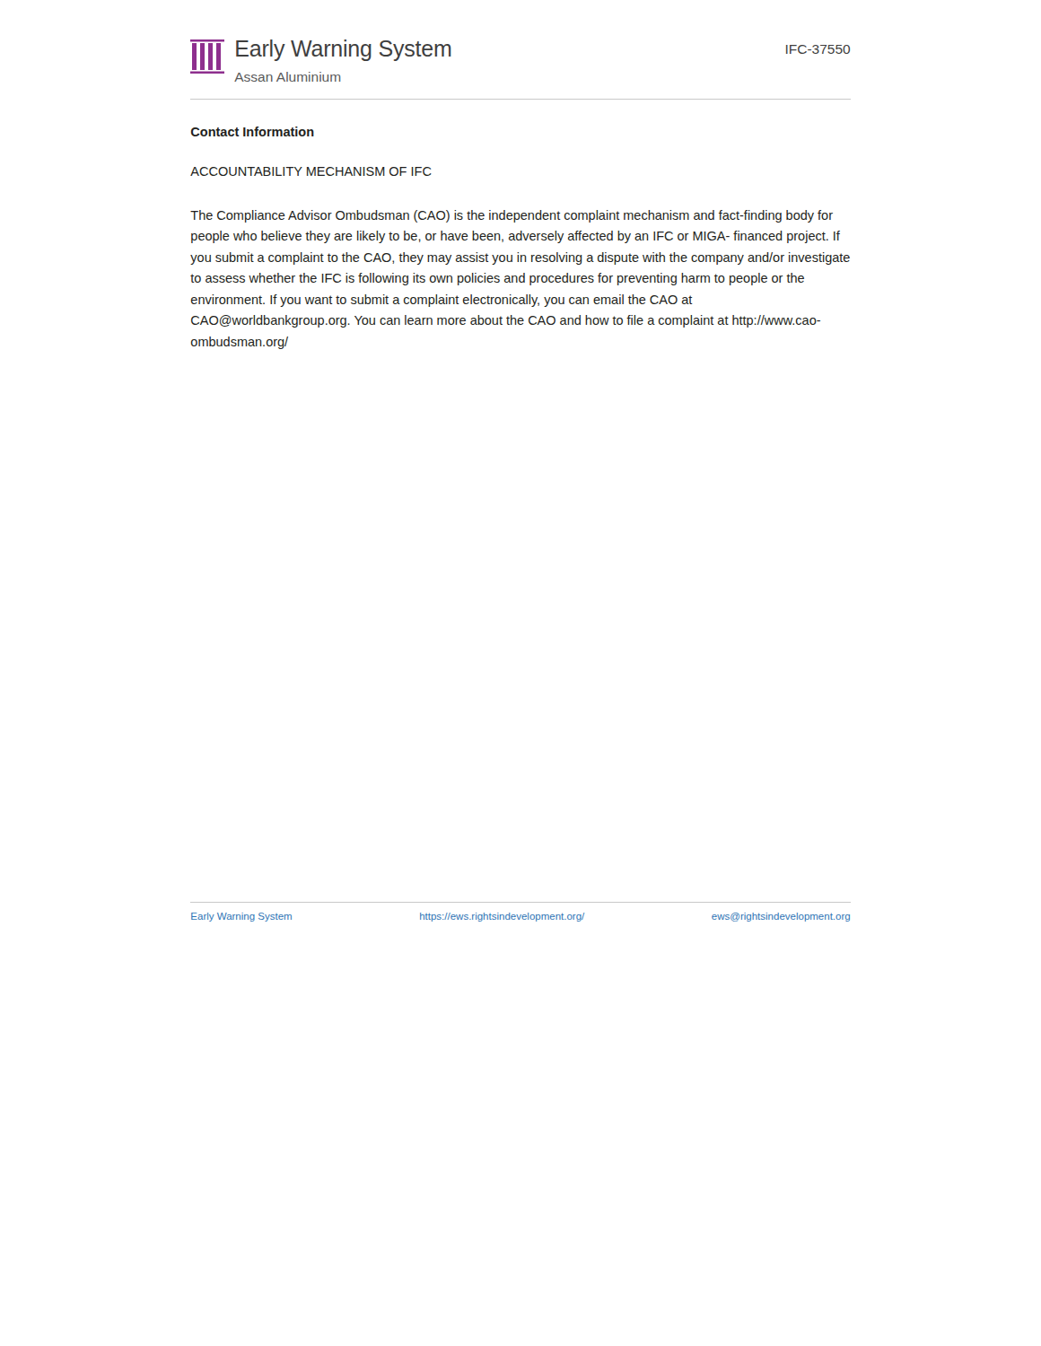Early Warning System
Assan Aluminium
IFC-37550
Contact Information
ACCOUNTABILITY MECHANISM OF IFC
The Compliance Advisor Ombudsman (CAO) is the independent complaint mechanism and fact-finding body for people who believe they are likely to be, or have been, adversely affected by an IFC or MIGA- financed project. If you submit a complaint to the CAO, they may assist you in resolving a dispute with the company and/or investigate to assess whether the IFC is following its own policies and procedures for preventing harm to people or the environment. If you want to submit a complaint electronically, you can email the CAO at CAO@worldbankgroup.org. You can learn more about the CAO and how to file a complaint at http://www.cao-ombudsman.org/
Early Warning System
https://ews.rightsindevelopment.org/
ews@rightsindevelopment.org